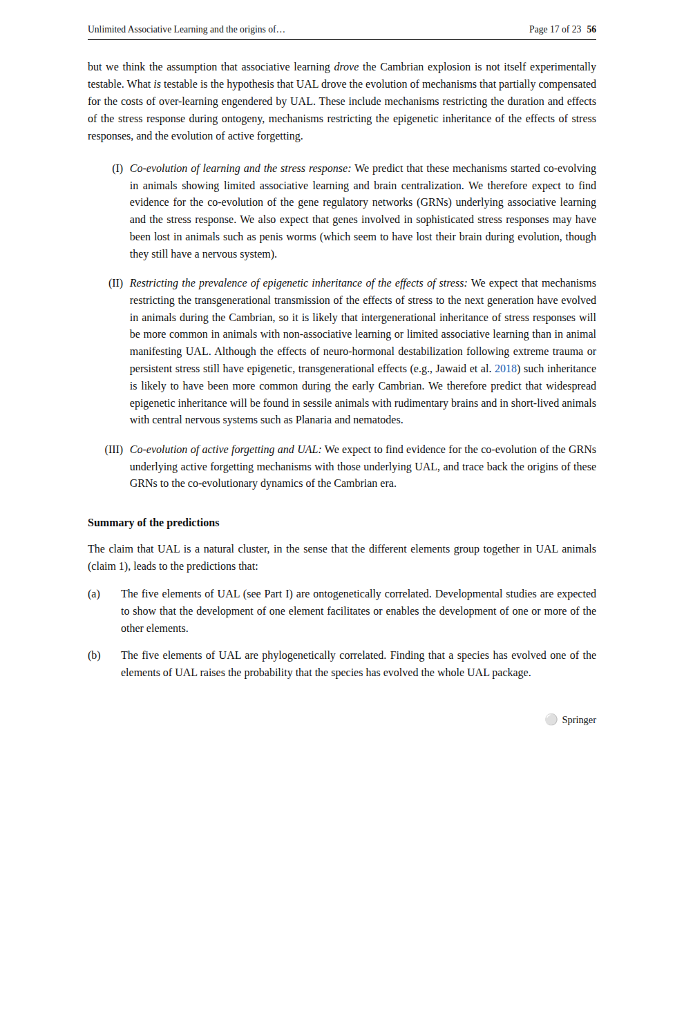Unlimited Associative Learning and the origins of… Page 17 of 2356
but we think the assumption that associative learning drove the Cambrian explosion is not itself experimentally testable. What is testable is the hypothesis that UAL drove the evolution of mechanisms that partially compensated for the costs of over-learning engendered by UAL. These include mechanisms restricting the duration and effects of the stress response during ontogeny, mechanisms restricting the epigenetic inheritance of the effects of stress responses, and the evolution of active forgetting.
(I) Co-evolution of learning and the stress response: We predict that these mechanisms started co-evolving in animals showing limited associative learning and brain centralization. We therefore expect to find evidence for the co-evolution of the gene regulatory networks (GRNs) underlying associative learning and the stress response. We also expect that genes involved in sophisticated stress responses may have been lost in animals such as penis worms (which seem to have lost their brain during evolution, though they still have a nervous system).
(II) Restricting the prevalence of epigenetic inheritance of the effects of stress: We expect that mechanisms restricting the transgenerational transmission of the effects of stress to the next generation have evolved in animals during the Cambrian, so it is likely that intergenerational inheritance of stress responses will be more common in animals with non-associative learning or limited associative learning than in animal manifesting UAL. Although the effects of neuro-hormonal destabilization following extreme trauma or persistent stress still have epigenetic, transgenerational effects (e.g., Jawaid et al. 2018) such inheritance is likely to have been more common during the early Cambrian. We therefore predict that widespread epigenetic inheritance will be found in sessile animals with rudimentary brains and in short-lived animals with central nervous systems such as Planaria and nematodes.
(III) Co-evolution of active forgetting and UAL: We expect to find evidence for the co-evolution of the GRNs underlying active forgetting mechanisms with those underlying UAL, and trace back the origins of these GRNs to the co-evolutionary dynamics of the Cambrian era.
Summary of the predictions
The claim that UAL is a natural cluster, in the sense that the different elements group together in UAL animals (claim 1), leads to the predictions that:
(a) The five elements of UAL (see Part I) are ontogenetically correlated. Developmental studies are expected to show that the development of one element facilitates or enables the development of one or more of the other elements.
(b) The five elements of UAL are phylogenetically correlated. Finding that a species has evolved one of the elements of UAL raises the probability that the species has evolved the whole UAL package.
⚪ Springer